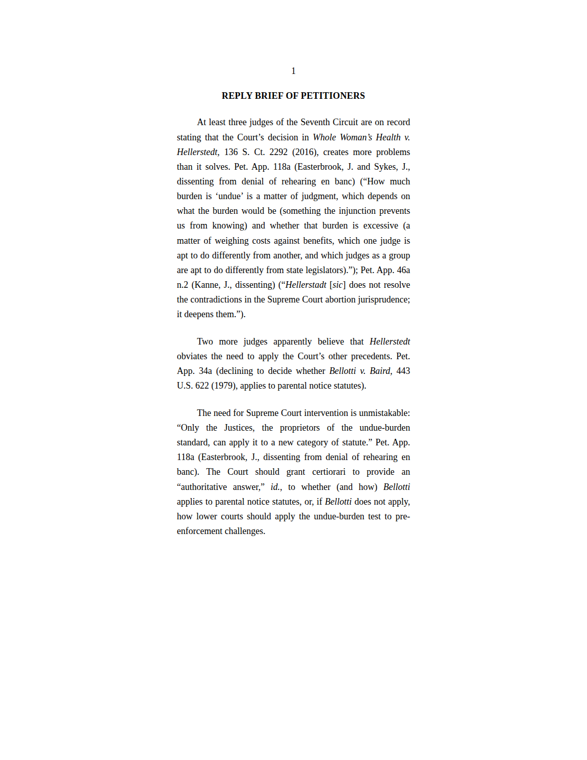1
REPLY BRIEF OF PETITIONERS
At least three judges of the Seventh Circuit are on record stating that the Court’s decision in Whole Woman’s Health v. Hellerstedt, 136 S. Ct. 2292 (2016), creates more problems than it solves. Pet. App. 118a (Easterbrook, J. and Sykes, J., dissenting from denial of rehearing en banc) (“How much burden is ‘undue’ is a matter of judgment, which depends on what the burden would be (something the injunction prevents us from knowing) and whether that burden is excessive (a matter of weighing costs against benefits, which one judge is apt to do differently from another, and which judges as a group are apt to do differently from state legislators).”); Pet. App. 46a n.2 (Kanne, J., dissenting) (“Hellerstadt [sic] does not resolve the contradictions in the Supreme Court abortion jurisprudence; it deepens them.”).
Two more judges apparently believe that Hellerstedt obviates the need to apply the Court’s other precedents. Pet. App. 34a (declining to decide whether Bellotti v. Baird, 443 U.S. 622 (1979), applies to parental notice statutes).
The need for Supreme Court intervention is unmistakable: “Only the Justices, the proprietors of the undue-burden standard, can apply it to a new category of statute.” Pet. App. 118a (Easterbrook, J., dissenting from denial of rehearing en banc). The Court should grant certiorari to provide an “authoritative answer,” id., to whether (and how) Bellotti applies to parental notice statutes, or, if Bellotti does not apply, how lower courts should apply the undue-burden test to pre-enforcement challenges.